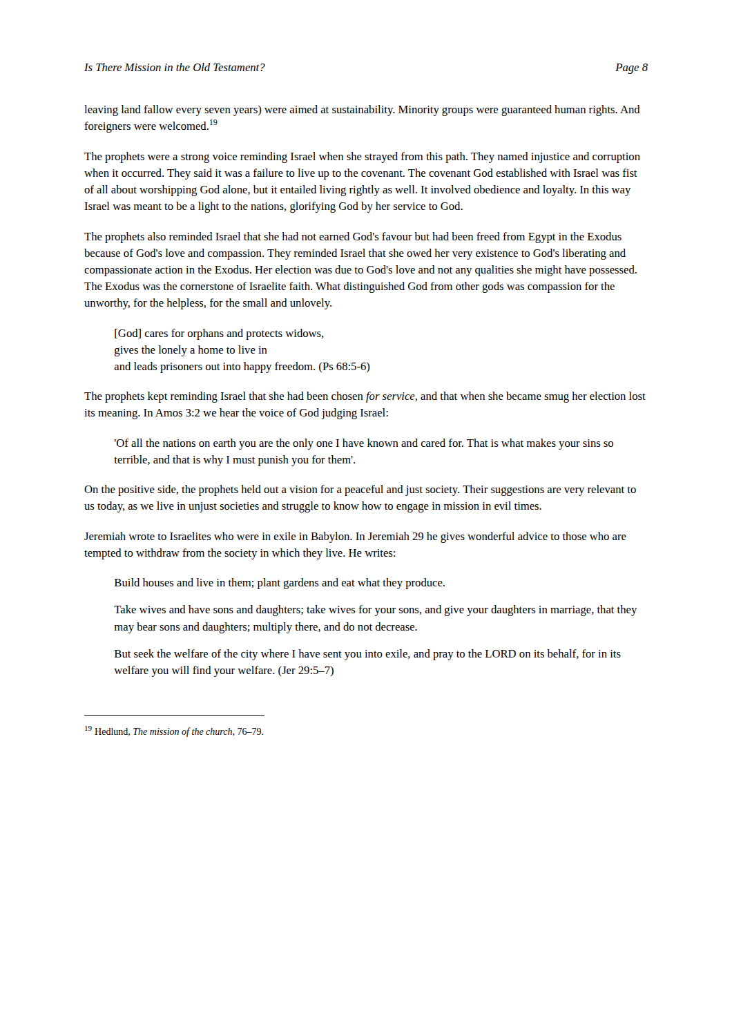Is There Mission in the Old Testament? Page 8
leaving land fallow every seven years) were aimed at sustainability. Minority groups were guaranteed human rights. And foreigners were welcomed.19
The prophets were a strong voice reminding Israel when she strayed from this path. They named injustice and corruption when it occurred. They said it was a failure to live up to the covenant. The covenant God established with Israel was fist of all about worshipping God alone, but it entailed living rightly as well. It involved obedience and loyalty. In this way Israel was meant to be a light to the nations, glorifying God by her service to God.
The prophets also reminded Israel that she had not earned God's favour but had been freed from Egypt in the Exodus because of God's love and compassion. They reminded Israel that she owed her very existence to God's liberating and compassionate action in the Exodus. Her election was due to God's love and not any qualities she might have possessed. The Exodus was the cornerstone of Israelite faith. What distinguished God from other gods was compassion for the unworthy, for the helpless, for the small and unlovely.
[God] cares for orphans and protects widows,
gives the lonely a home to live in
and leads prisoners out into happy freedom. (Ps 68:5-6)
The prophets kept reminding Israel that she had been chosen for service, and that when she became smug her election lost its meaning. In Amos 3:2 we hear the voice of God judging Israel:
'Of all the nations on earth you are the only one I have known and cared for. That is what makes your sins so terrible, and that is why I must punish you for them'.
On the positive side, the prophets held out a vision for a peaceful and just society. Their suggestions are very relevant to us today, as we live in unjust societies and struggle to know how to engage in mission in evil times.
Jeremiah wrote to Israelites who were in exile in Babylon. In Jeremiah 29 he gives wonderful advice to those who are tempted to withdraw from the society in which they live. He writes:
Build houses and live in them; plant gardens and eat what they produce.
Take wives and have sons and daughters; take wives for your sons, and give your daughters in marriage, that they may bear sons and daughters; multiply there, and do not decrease.
But seek the welfare of the city where I have sent you into exile, and pray to the LORD on its behalf, for in its welfare you will find your welfare. (Jer 29:5–7)
19 Hedlund, The mission of the church, 76–79.